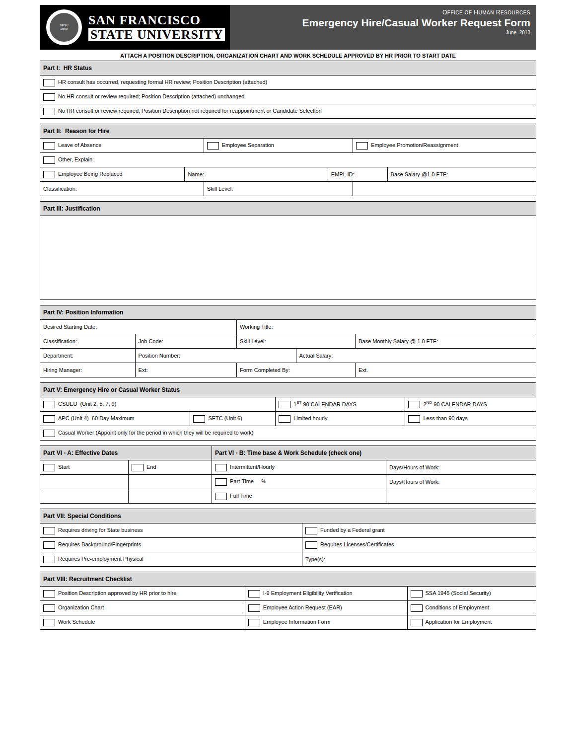SFSU
1899
SAN FRANCISCO
STATE UNIVERSITY
OFFICE OF HUMAN RESOURCES
Emergency Hire/Casual Worker Request Form
June 2013
ATTACH A POSITION DESCRIPTION, ORGANIZATION CHART AND WORK SCHEDULE APPROVED BY HR PRIOR TO START DATE
| Part I: HR Status |
| HR consult has occurred, requesting formal HR review; Position Description (attached) |
| No HR consult or review required; Position Description (attached) unchanged |
| No HR consult or review required; Position Description not required for reappointment or Candidate Selection |
| Part II: Reason for Hire |
| Leave of Absence | Employee Separation | Employee Promotion/Reassignment |
| Other, Explain: |
| Employee Being Replaced | Name: | EMPL ID: | Base Salary @1.0 FTE: |
| Classification: | Skill Level: | |
| Part III: Justification |
| Part IV: Position Information |
| Desired Starting Date: | Working Title: |
| Classification: | Job Code: | Skill Level: | Base Monthly Salary @ 1.0 FTE: |
| Department: | Position Number: | Actual Salary: |
| Hiring Manager: | Ext: | Form Completed By: | Ext. |
| Part V: Emergency Hire or Casual Worker Status |
| CSUEU (Unit 2, 5, 7, 9) | 1 ST 90 CALENDAR DAYS | 2 ND 90 CALENDAR DAYS |
| APC (Unit 4) 60 Day Maximum | SETC (Unit 6) | Limited hourly | Less than 90 days |
| Casual Worker (Appoint only for the period in which they will be required to work) |
| Part VI - A: Effective Dates | Part VI - B: Time base & Work Schedule (check one) |
| Start | End | Intermittent/Hourly | Days/Hours of Work: |
| | | Part-Time % | Days/Hours of Work: |
| | | Full Time | |
| Part VII: Special Conditions |
| Requires driving for State business | Funded by a Federal grant |
| Requires Background/Fingerprints | Requires Licenses/Certificates |
| Requires Pre-employment Physical | Type(s): |
| Part VIII: Recruitment Checklist |
| Position Description approved by HR prior to hire | I-9 Employment Eligibility Verification | SSA 1945 (Social Security) |
| Organization Chart | Employee Action Request (EAR) | Conditions of Employment |
| Work Schedule | Employee Information Form | Application for Employment |